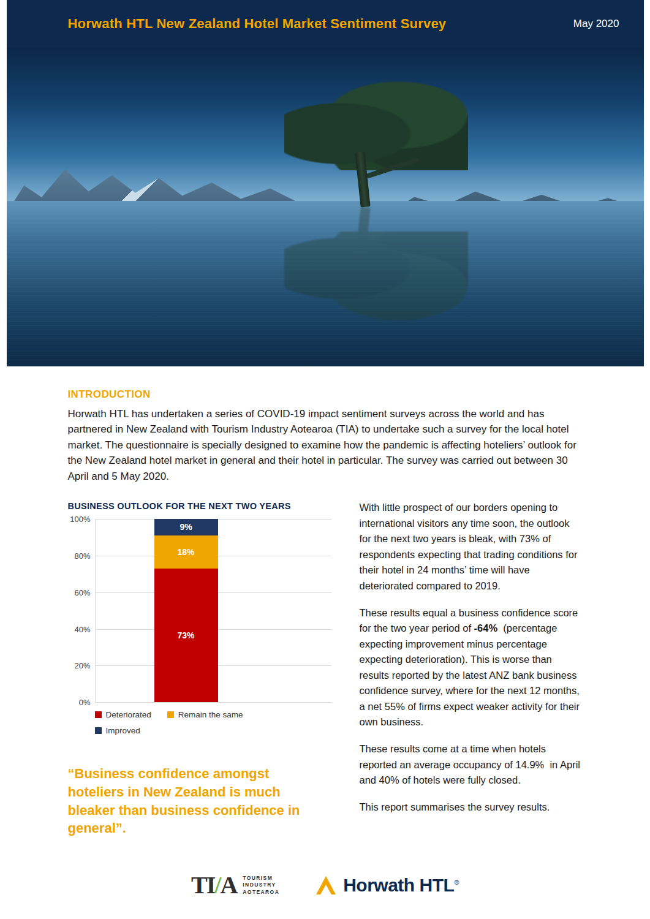Horwath HTL New Zealand Hotel Market Sentiment Survey
May 2020
INTRODUCTION
Horwath HTL has undertaken a series of COVID-19 impact sentiment surveys across the world and has partnered in New Zealand with Tourism Industry Aotearoa (TIA) to undertake such a survey for the local hotel market. The questionnaire is specially designed to examine how the pandemic is affecting hoteliers’ outlook for the New Zealand hotel market in general and their hotel in particular. The survey was carried out between 30 April and 5 May 2020.
BUSINESS OUTLOOK FOR THE NEXT TWO YEARS
100%
80%
60%
40%
20%
0%
9%
18%
73%
Deteriorated Remain the same Improved
“Business confidence amongst hoteliers in New Zealand is much bleaker than business confidence in general”.
With little prospect of our borders opening to international visitors any time soon, the outlook for the next two years is bleak, with 73% of respondents expecting that trading conditions for their hotel in 24 months’ time will have deteriorated compared to 2019.
These results equal a business confidence score for the two year period of -64% (percentage expecting improvement minus percentage expecting deterioration). This is worse than results reported by the latest ANZ bank business confidence survey, where for the next 12 months, a net 55% of firms expect weaker activity for their own business.
These results come at a time when hotels reported an average occupancy of 14.9% in April and 40% of hotels were fully closed.
This report summarises the survey results.
TI/A
Tourism
Industry
Aotearoa
Horwath HTL®